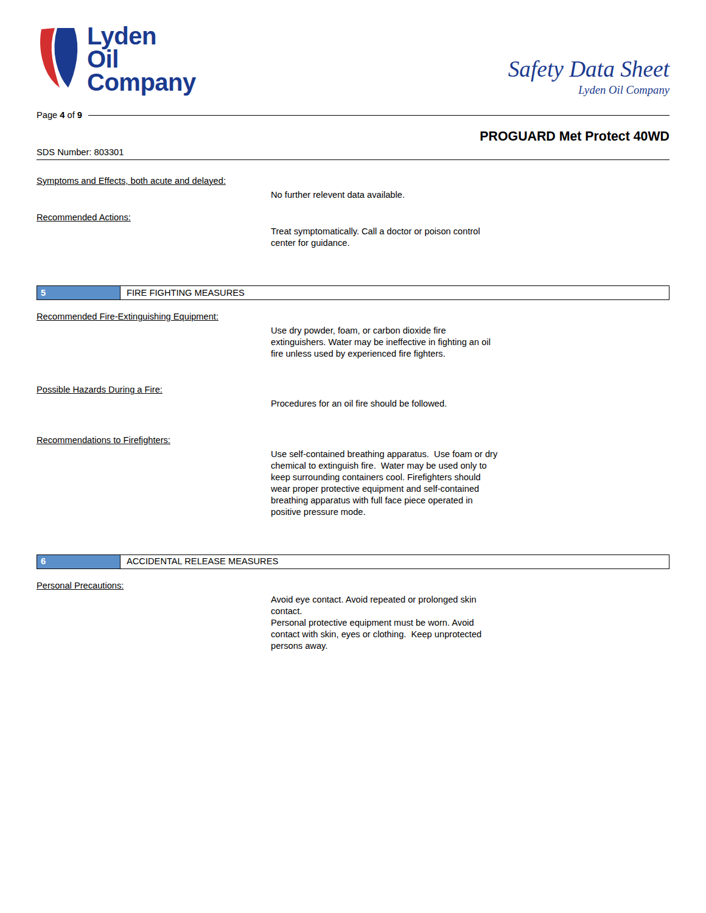Lyden
Oil
Company
Safety Data Sheet
Lyden Oil Company
Page 4 of 9
PROGUARD Met Protect 40WD
SDS Number: 803301
Symptoms and Effects, both acute and delayed:
No further relevent data available.
Recommended Actions:
Treat symptomatically. Call a doctor or poison control center for guidance.
5
FIRE FIGHTING MEASURES
Recommended Fire-Extinguishing Equipment:
Use dry powder, foam, or carbon dioxide fire extinguishers. Water may be ineffective in fighting an oil fire unless used by experienced fire fighters.
Possible Hazards During a Fire:
Procedures for an oil fire should be followed.
Recommendations to Firefighters:
Use self-contained breathing apparatus. Use foam or dry chemical to extinguish fire. Water may be used only to keep surrounding containers cool. Firefighters should wear proper protective equipment and self-contained breathing apparatus with full face piece operated in positive pressure mode.
6
ACCIDENTAL RELEASE MEASURES
Personal Precautions:
Avoid eye contact. Avoid repeated or prolonged skin contact.
Personal protective equipment must be worn. Avoid contact with skin, eyes or clothing. Keep unprotected persons away.